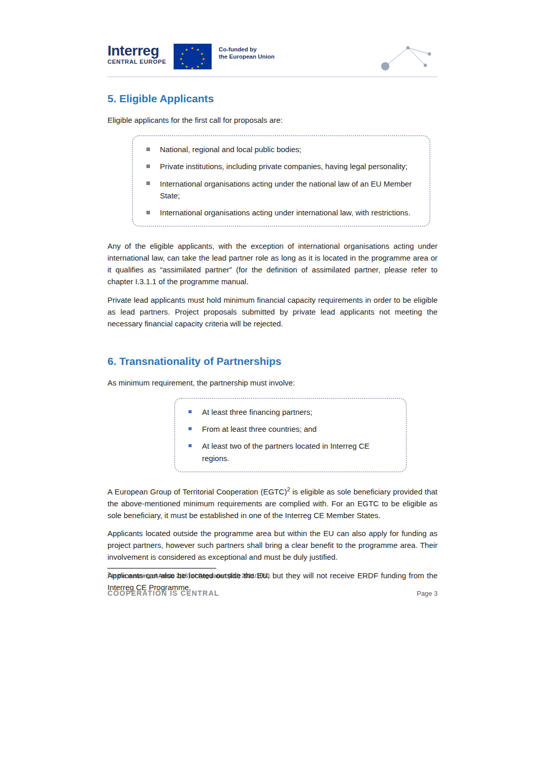Interreg
CENTRAL EUROPE
★ ★ ★ ★ ★ ★ ★ ★ ★ ★ ★ ★
Co-funded by
the European Union
5. Eligible Applicants
Eligible applicants for the first call for proposals are:
National, regional and local public bodies;
Private institutions, including private companies, having legal personality;
International organisations acting under the national law of an EU Member State;
International organisations acting under international law, with restrictions.
Any of the eligible applicants, with the exception of international organisations acting under international law, can take the lead partner role as long as it is located in the programme area or it qualifies as “assimilated partner” (for the definition of assimilated partner, please refer to chapter I.3.1.1 of the programme manual.
Private lead applicants must hold minimum financial capacity requirements in order to be eligible as lead partners. Project proposals submitted by private lead applicants not meeting the necessary financial capacity criteria will be rejected.
6. Transnationality of Partnerships
As minimum requirement, the partnership must involve:
At least three financing partners;
From at least three countries; and
At least two of the partners located in Interreg CE regions.
A European Group of Territorial Cooperation (EGTC)2 is eligible as sole beneficiary provided that the above-mentioned minimum requirements are complied with. For an EGTC to be eligible as sole beneficiary, it must be established in one of the Interreg CE Member States.
Applicants located outside the programme area but within the EU can also apply for funding as project partners, however such partners shall bring a clear benefit to the programme area. Their involvement is considered as exceptional and must be duly justified.
Applicants can also be located outside the EU, but they will not receive ERDF funding from the Interreg CE Programme.
2 In the meaning of Article 2(16) of Regulation (EU) 2021/1060.
COOPERATION IS CENTRAL
Page 3